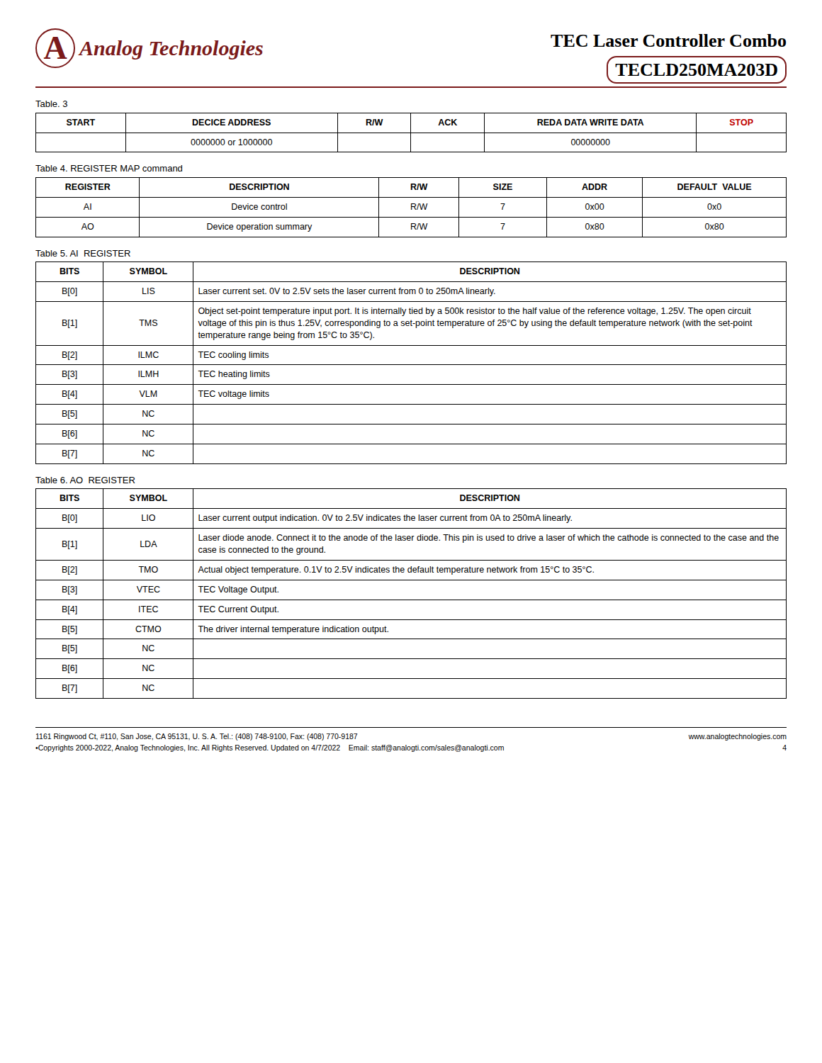A
Analog Technologies
TEC Laser Controller Combo
TECLD250MA203D
Table. 3
| START | DECICE ADDRESS | R/W | ACK | REDA DATA WRITE DATA | STOP |
| --- | --- | --- | --- | --- | --- |
| | 0000000 or 1000000 | | | 00000000 | |
Table 4. REGISTER MAP command
| REGISTER | DESCRIPTION | R/W | SIZE | ADDR | DEFAULT VALUE |
| --- | --- | --- | --- | --- | --- |
| AI | Device control | R/W | 7 | 0x00 | 0x0 |
| AO | Device operation summary | R/W | 7 | 0x80 | 0x80 |
Table 5. AI REGISTER
| BITS | SYMBOL | DESCRIPTION |
| --- | --- | --- |
| B[0] | LIS | Laser current set. 0V to 2.5V sets the laser current from 0 to 250mA linearly. |
| B[1] | TMS | Object set-point temperature input port. It is internally tied by a 500k resistor to the half value of the reference voltage, 1.25V. The open circuit voltage of this pin is thus 1.25V, corresponding to a set-point temperature of 25°C by using the default temperature network (with the set-point temperature range being from 15°C to 35°C). |
| B[2] | ILMC | TEC cooling limits |
| B[3] | ILMH | TEC heating limits |
| B[4] | VLM | TEC voltage limits |
| B[5] | NC | |
| B[6] | NC | |
| B[7] | NC | |
Table 6. AO REGISTER
| BITS | SYMBOL | DESCRIPTION |
| --- | --- | --- |
| B[0] | LIO | Laser current output indication. 0V to 2.5V indicates the laser current from 0A to 250mA linearly. |
| B[1] | LDA | Laser diode anode. Connect it to the anode of the laser diode. This pin is used to drive a laser of which the cathode is connected to the case and the case is connected to the ground. |
| B[2] | TMO | Actual object temperature. 0.1V to 2.5V indicates the default temperature network from 15°C to 35°C. |
| B[3] | VTEC | TEC Voltage Output. |
| B[4] | ITEC | TEC Current Output. |
| B[5] | CTMO | The driver internal temperature indication output. |
| B[5] | NC | |
| B[6] | NC | |
| B[7] | NC | |
1161 Ringwood Ct, #110, San Jose, CA 95131, U. S. A. Tel.: (408) 748-9100, Fax: (408) 770-9187 www.analogtechnologies.com
•Copyrights 2000-2022, Analog Technologies, Inc. All Rights Reserved. Updated on 4/7/2022 Email: staff@analogti.com/sales@analogti.com 4